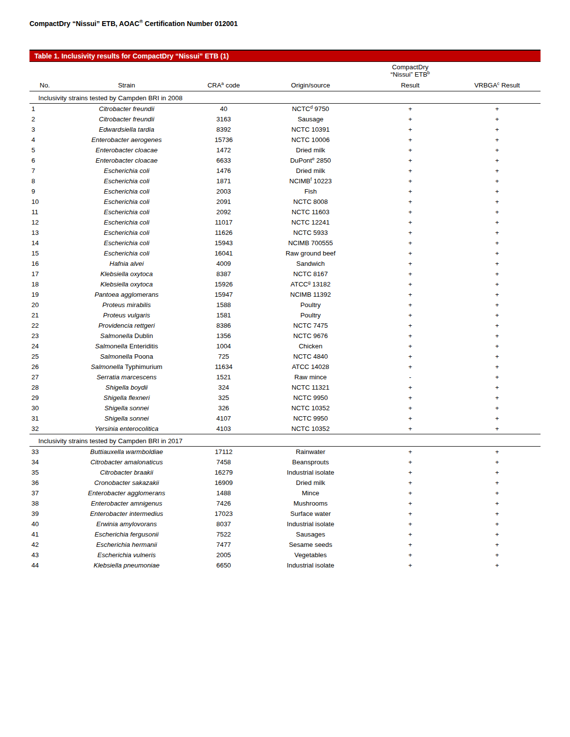CompactDry “Nissui” ETB, AOAC® Certification Number 012001
Table 1. Inclusivity results for CompactDry “Nissui” ETB (1)
| | | | | CompactDry “Nissui” ETB b | |
| --- | --- | --- | --- | --- | --- |
| No. | Strain | CRA a code | Origin/source | Result | VRBGA c Result |
| Inclusivity strains tested by Campden BRI in 2008 |
| 1 | Citrobacter freundii | 40 | NCTC d 9750 | + | + |
| 2 | Citrobacter freundii | 3163 | Sausage | + | + |
| 3 | Edwardsiella tardia | 8392 | NCTC 10391 | + | + |
| 4 | Enterobacter aerogenes | 15736 | NCTC 10006 | + | + |
| 5 | Enterobacter cloacae | 1472 | Dried milk | + | + |
| 6 | Enterobacter cloacae | 6633 | DuPont e 2850 | + | + |
| 7 | Escherichia coli | 1476 | Dried milk | + | + |
| 8 | Escherichia coli | 1871 | NCIMB f 10223 | + | + |
| 9 | Escherichia coli | 2003 | Fish | + | + |
| 10 | Escherichia coli | 2091 | NCTC 8008 | + | + |
| 11 | Escherichia coli | 2092 | NCTC 11603 | + | + |
| 12 | Escherichia coli | 11017 | NCTC 12241 | + | + |
| 13 | Escherichia coli | 11626 | NCTC 5933 | + | + |
| 14 | Escherichia coli | 15943 | NCIMB 700555 | + | + |
| 15 | Escherichia coli | 16041 | Raw ground beef | + | + |
| 16 | Hafnia alvei | 4009 | Sandwich | + | + |
| 17 | Klebsiella oxytoca | 8387 | NCTC 8167 | + | + |
| 18 | Klebsiella oxytoca | 15926 | ATCC g 13182 | + | + |
| 19 | Pantoea agglomerans | 15947 | NCIMB 11392 | + | + |
| 20 | Proteus mirabilis | 1588 | Poultry | + | + |
| 21 | Proteus vulgaris | 1581 | Poultry | + | + |
| 22 | Providencia rettgeri | 8386 | NCTC 7475 | + | + |
| 23 | Salmonella Dublin | 1356 | NCTC 9676 | + | + |
| 24 | Salmonella Enteriditis | 1004 | Chicken | + | + |
| 25 | Salmonella Poona | 725 | NCTC 4840 | + | + |
| 26 | Salmonella Typhimurium | 11634 | ATCC 14028 | + | + |
| 27 | Serratia marcescens | 1521 | Raw mince | - | + |
| 28 | Shigella boydii | 324 | NCTC 11321 | + | + |
| 29 | Shigella flexneri | 325 | NCTC 9950 | + | + |
| 30 | Shigella sonnei | 326 | NCTC 10352 | + | + |
| 31 | Shigella sonnei | 4107 | NCTC 9950 | + | + |
| 32 | Yersinia enterocolitica | 4103 | NCTC 10352 | + | + |
| Inclusivity strains tested by Campden BRI in 2017 |
| 33 | Buttiauxella warmboldiae | 17112 | Rainwater | + | + |
| 34 | Citrobacter amalonaticus | 7458 | Beansprouts | + | + |
| 35 | Citrobacter braakii | 16279 | Industrial isolate | + | + |
| 36 | Cronobacter sakazakii | 16909 | Dried milk | + | + |
| 37 | Enterobacter agglomerans | 1488 | Mince | + | + |
| 38 | Enterobacter amnigenus | 7426 | Mushrooms | + | + |
| 39 | Enterobacter intermedius | 17023 | Surface water | + | + |
| 40 | Erwinia amylovorans | 8037 | Industrial isolate | + | + |
| 41 | Escherichia fergusonii | 7522 | Sausages | + | + |
| 42 | Escherichia hermanii | 7477 | Sesame seeds | + | + |
| 43 | Escherichia vulneris | 2005 | Vegetables | + | + |
| 44 | Klebsiella pneumoniae | 6650 | Industrial isolate | + | + |